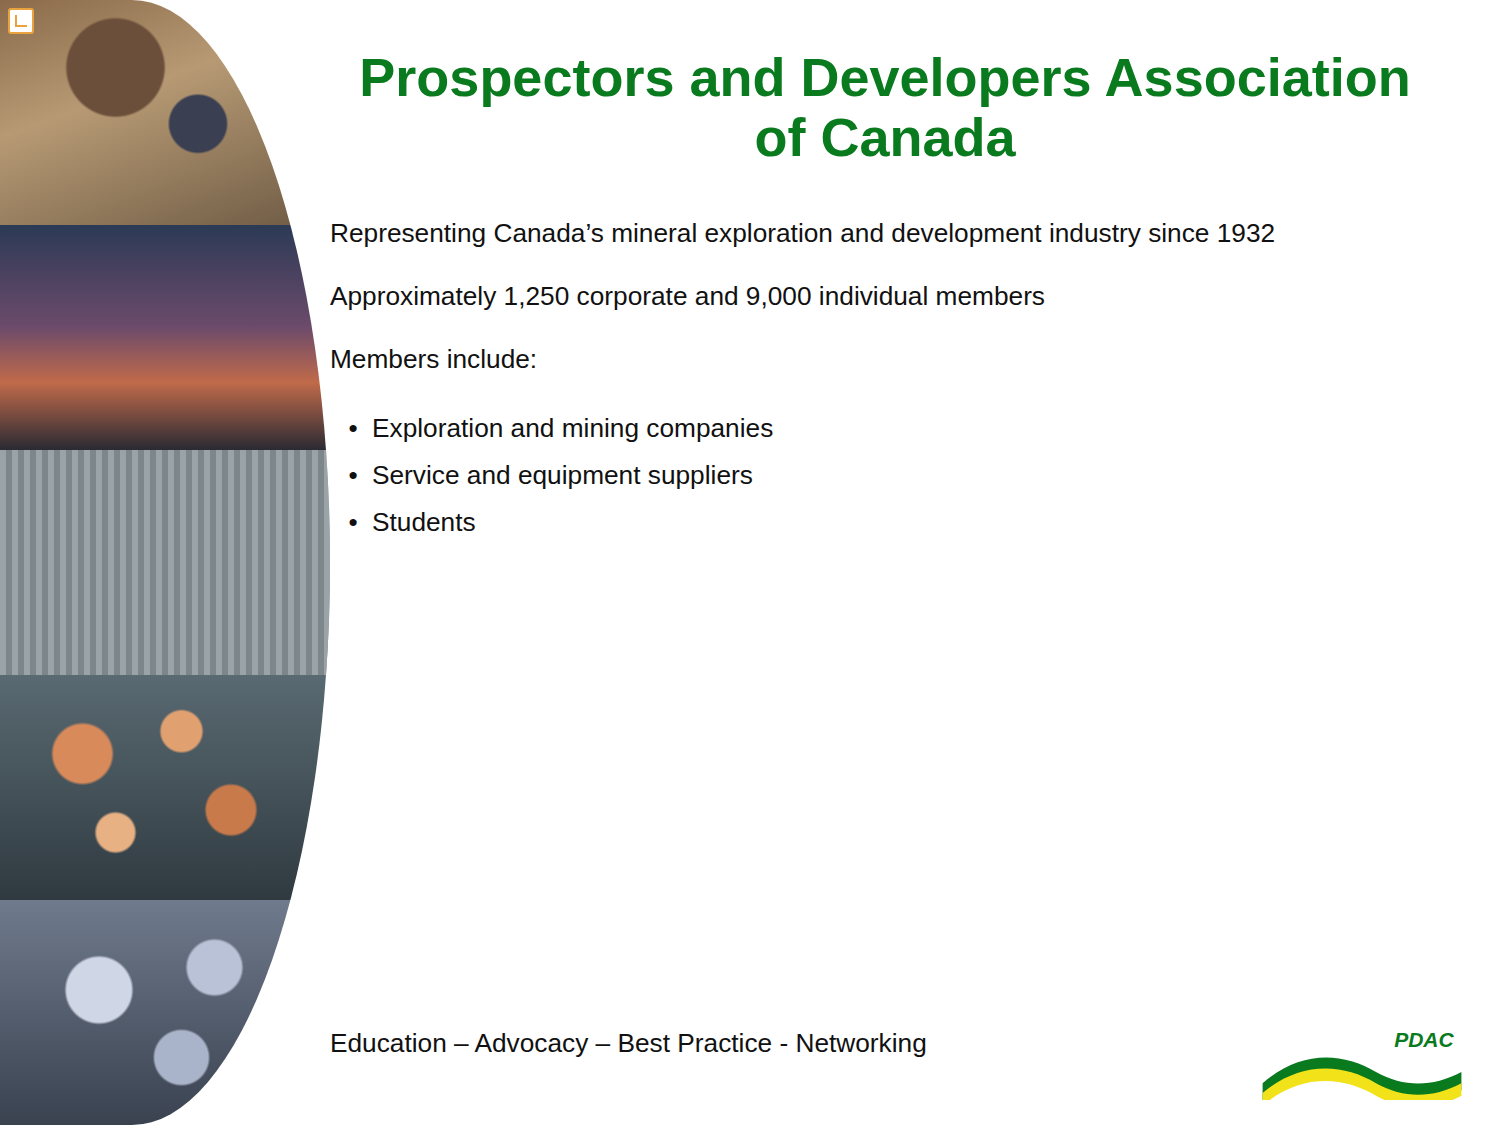Prospectors and Developers Association of Canada
Representing Canada’s mineral exploration and development industry since 1932
Approximately 1,250 corporate and 9,000 individual members
Members include:
Exploration and mining companies
Service and equipment suppliers
Students
Education – Advocacy – Best Practice - Networking
PDAC